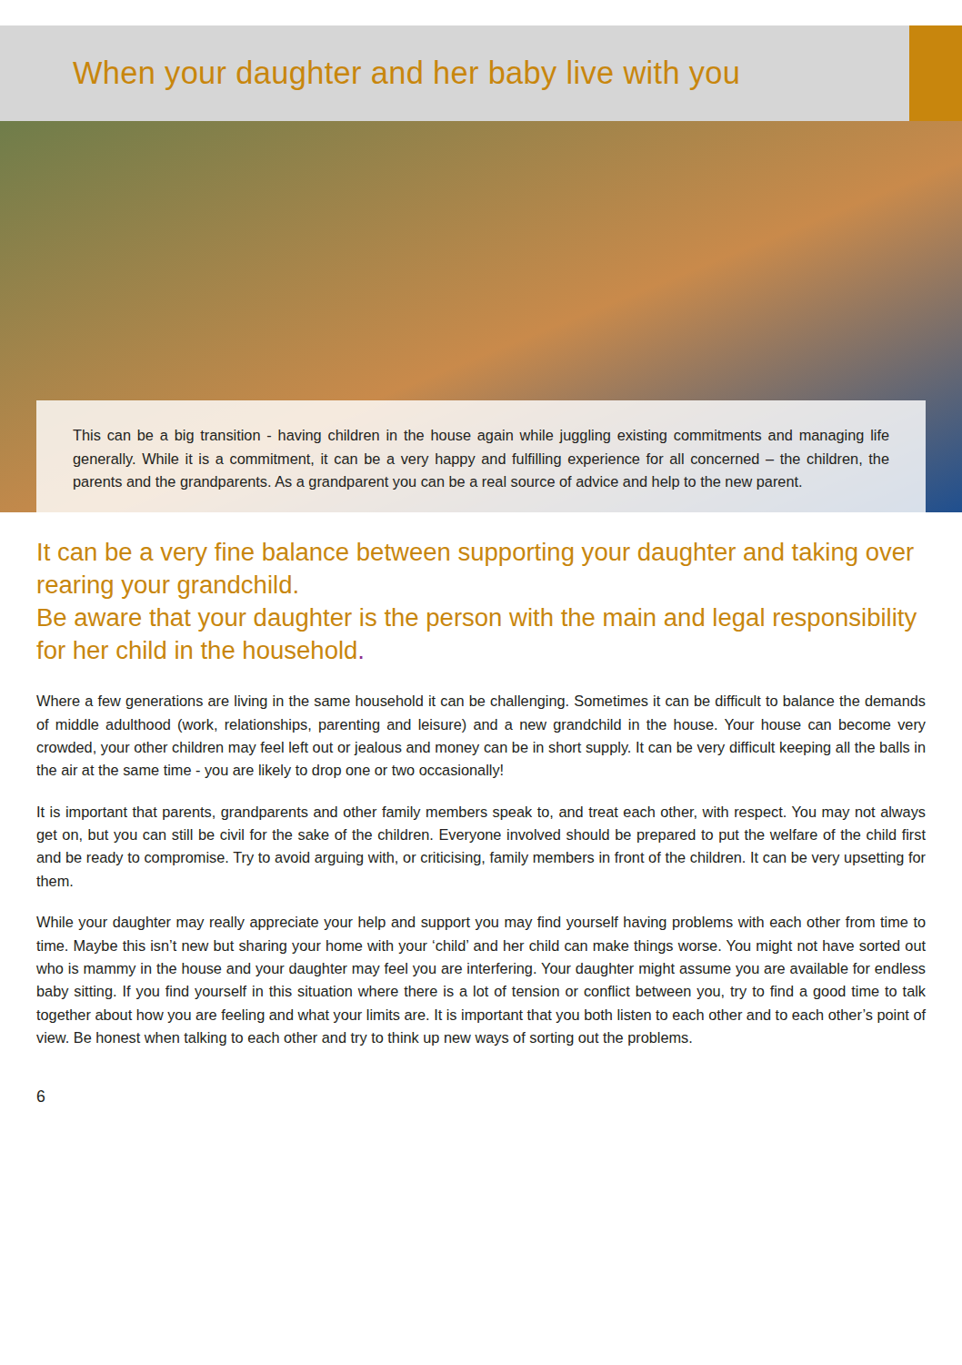When your daughter and her baby live with you
This can be a big transition - having children in the house again while juggling existing commitments and managing life generally. While it is a commitment, it can be a very happy and fulfilling experience for all concerned – the children, the parents and the grandparents. As a grandparent you can be a real source of advice and help to the new parent.
It can be a very fine balance between supporting your daughter and taking over rearing your grandchild.
Be aware that your daughter is the person with the main and legal responsibility for her child in the household.
Where a few generations are living in the same household it can be challenging. Sometimes it can be difficult to balance the demands of middle adulthood (work, relationships, parenting and leisure) and a new grandchild in the house. Your house can become very crowded, your other children may feel left out or jealous and money can be in short supply. It can be very difficult keeping all the balls in the air at the same time - you are likely to drop one or two occasionally!
It is important that parents, grandparents and other family members speak to, and treat each other, with respect. You may not always get on, but you can still be civil for the sake of the children. Everyone involved should be prepared to put the welfare of the child first and be ready to compromise. Try to avoid arguing with, or criticising, family members in front of the children. It can be very upsetting for them.
While your daughter may really appreciate your help and support you may find yourself having problems with each other from time to time. Maybe this isn’t new but sharing your home with your ‘child’ and her child can make things worse. You might not have sorted out who is mammy in the house and your daughter may feel you are interfering. Your daughter might assume you are available for endless baby sitting. If you find yourself in this situation where there is a lot of tension or conflict between you, try to find a good time to talk together about how you are feeling and what your limits are. It is important that you both listen to each other and to each other’s point of view. Be honest when talking to each other and try to think up new ways of sorting out the problems.
6